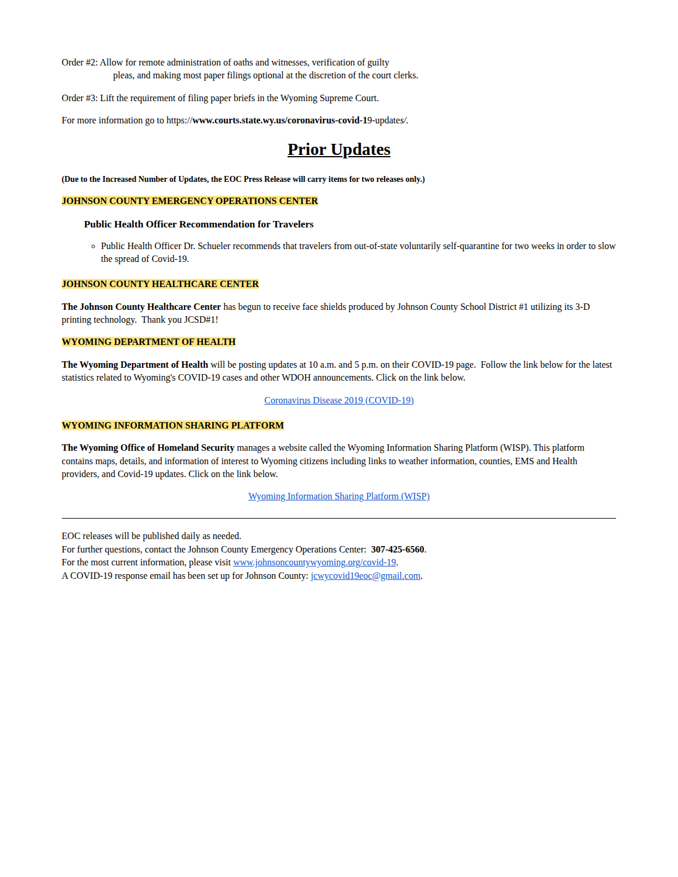Order #2: Allow for remote administration of oaths and witnesses, verification of guilty pleas, and making most paper filings optional at the discretion of the court clerks.
Order #3: Lift the requirement of filing paper briefs in the Wyoming Supreme Court.
For more information go to https://www.courts.state.wy.us/coronavirus-covid-19-updates/.
Prior Updates
(Due to the Increased Number of Updates, the EOC Press Release will carry items for two releases only.)
JOHNSON COUNTY EMERGENCY OPERATIONS CENTER
Public Health Officer Recommendation for Travelers
Public Health Officer Dr. Schueler recommends that travelers from out-of-state voluntarily self-quarantine for two weeks in order to slow the spread of Covid-19.
JOHNSON COUNTY HEALTHCARE CENTER
The Johnson County Healthcare Center has begun to receive face shields produced by Johnson County School District #1 utilizing its 3-D printing technology. Thank you JCSD#1!
WYOMING DEPARTMENT OF HEALTH
The Wyoming Department of Health will be posting updates at 10 a.m. and 5 p.m. on their COVID-19 page. Follow the link below for the latest statistics related to Wyoming's COVID-19 cases and other WDOH announcements. Click on the link below.
Coronavirus Disease 2019 (COVID-19)
WYOMING INFORMATION SHARING PLATFORM
The Wyoming Office of Homeland Security manages a website called the Wyoming Information Sharing Platform (WISP). This platform contains maps, details, and information of interest to Wyoming citizens including links to weather information, counties, EMS and Health providers, and Covid-19 updates. Click on the link below.
Wyoming Information Sharing Platform (WISP)
EOC releases will be published daily as needed.
For further questions, contact the Johnson County Emergency Operations Center: 307-425-6560.
For the most current information, please visit www.johnsoncountywyoming.org/covid-19.
A COVID-19 response email has been set up for Johnson County: jcwycovid19eoc@gmail.com.